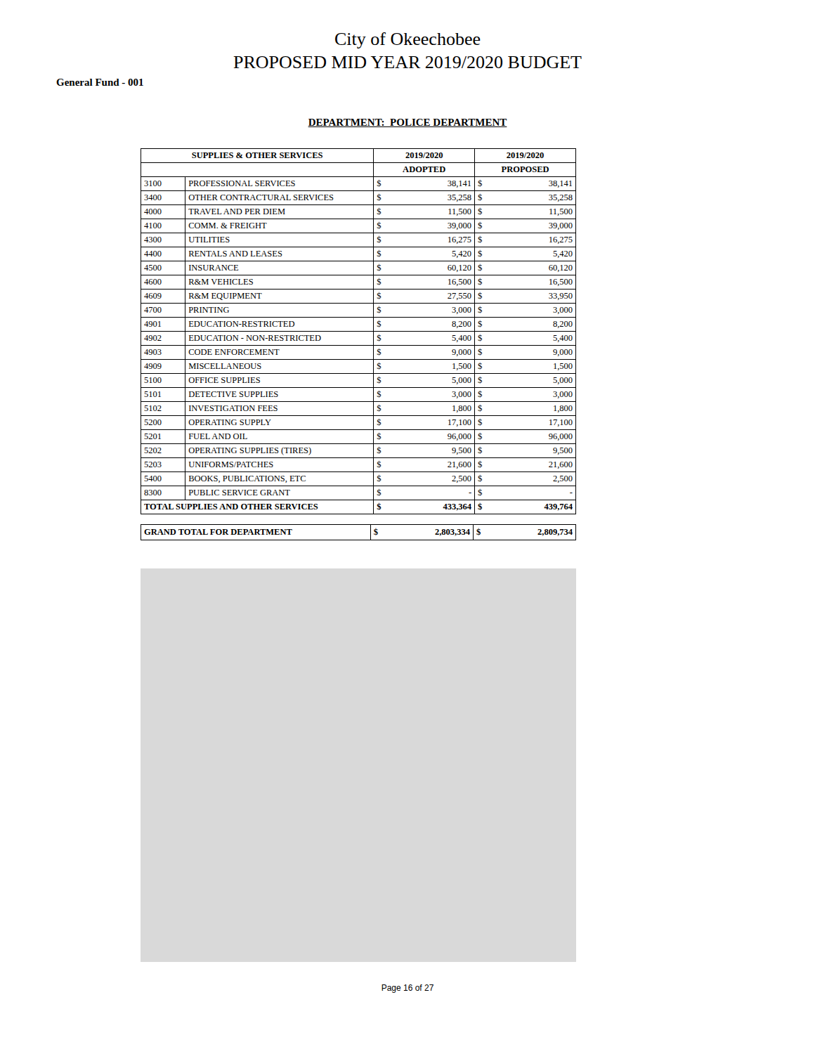City of Okeechobee
PROPOSED MID YEAR 2019/2020 BUDGET
General Fund - 001
DEPARTMENT: POLICE DEPARTMENT
| SUPPLIES & OTHER SERVICES | 2019/2020 | 2019/2020 |
| --- | --- | --- |
| | ADOPTED | PROPOSED |
| 3100 | PROFESSIONAL SERVICES | $ 38,141 | $ 38,141 |
| 3400 | OTHER CONTRACTURAL SERVICES | $ 35,258 | $ 35,258 |
| 4000 | TRAVEL AND PER DIEM | $ 11,500 | $ 11,500 |
| 4100 | COMM. & FREIGHT | $ 39,000 | $ 39,000 |
| 4300 | UTILITIES | $ 16,275 | $ 16,275 |
| 4400 | RENTALS AND LEASES | $ 5,420 | $ 5,420 |
| 4500 | INSURANCE | $ 60,120 | $ 60,120 |
| 4600 | R&M VEHICLES | $ 16,500 | $ 16,500 |
| 4609 | R&M EQUIPMENT | $ 27,550 | $ 33,950 |
| 4700 | PRINTING | $ 3,000 | $ 3,000 |
| 4901 | EDUCATION-RESTRICTED | $ 8,200 | $ 8,200 |
| 4902 | EDUCATION - NON-RESTRICTED | $ 5,400 | $ 5,400 |
| 4903 | CODE ENFORCEMENT | $ 9,000 | $ 9,000 |
| 4909 | MISCELLANEOUS | $ 1,500 | $ 1,500 |
| 5100 | OFFICE SUPPLIES | $ 5,000 | $ 5,000 |
| 5101 | DETECTIVE SUPPLIES | $ 3,000 | $ 3,000 |
| 5102 | INVESTIGATION FEES | $ 1,800 | $ 1,800 |
| 5200 | OPERATING SUPPLY | $ 17,100 | $ 17,100 |
| 5201 | FUEL AND OIL | $ 96,000 | $ 96,000 |
| 5202 | OPERATING SUPPLIES (TIRES) | $ 9,500 | $ 9,500 |
| 5203 | UNIFORMS/PATCHES | $ 21,600 | $ 21,600 |
| 5400 | BOOKS, PUBLICATIONS, ETC | $ 2,500 | $ 2,500 |
| 8300 | PUBLIC SERVICE GRANT | $ - | $ - |
| TOTAL SUPPLIES AND OTHER SERVICES | $ 433,364 | $ 439,764 |
| GRAND TOTAL FOR DEPARTMENT | $ 2,803,334 | $ 2,809,734 |
Page 16 of 27